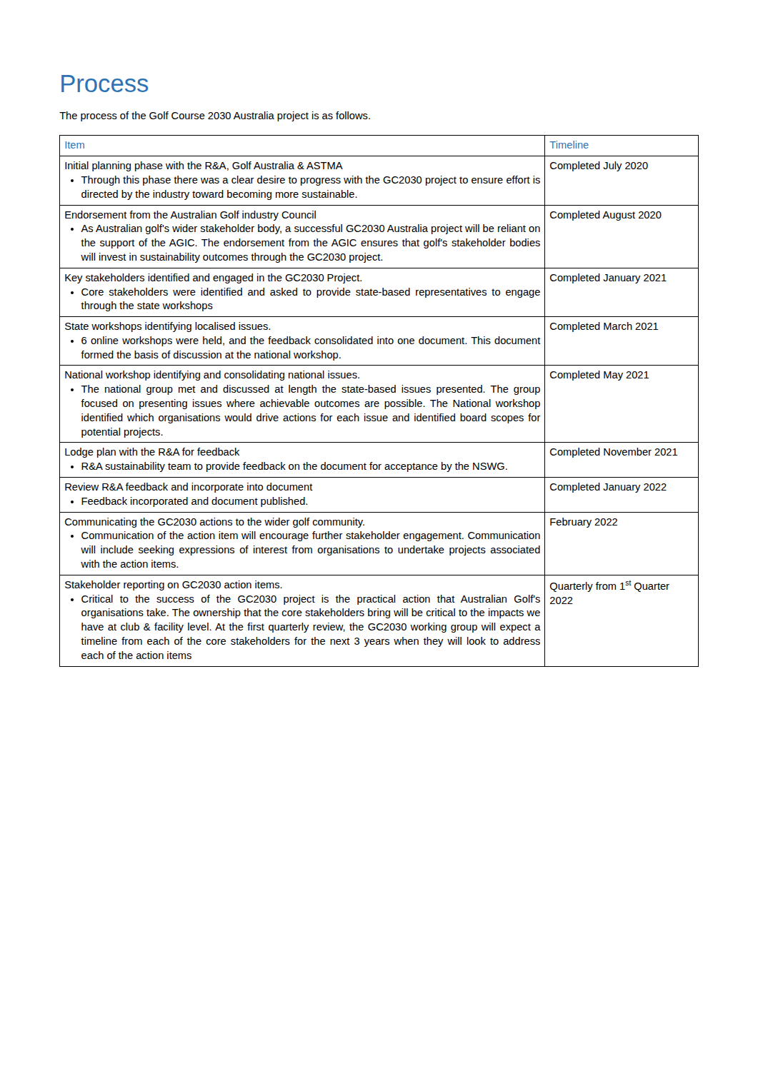Process
The process of the Golf Course 2030 Australia project is as follows.
| Item | Timeline |
| --- | --- |
| Initial planning phase with the R&A, Golf Australia & ASTMA Through this phase there was a clear desire to progress with the GC2030 project to ensure effort is directed by the industry toward becoming more sustainable. | Completed July 2020 |
| Endorsement from the Australian Golf industry Council As Australian golf's wider stakeholder body, a successful GC2030 Australia project will be reliant on the support of the AGIC. The endorsement from the AGIC ensures that golf's stakeholder bodies will invest in sustainability outcomes through the GC2030 project. | Completed August 2020 |
| Key stakeholders identified and engaged in the GC2030 Project. Core stakeholders were identified and asked to provide state-based representatives to engage through the state workshops | Completed January 2021 |
| State workshops identifying localised issues. 6 online workshops were held, and the feedback consolidated into one document. This document formed the basis of discussion at the national workshop. | Completed March 2021 |
| National workshop identifying and consolidating national issues. The national group met and discussed at length the state-based issues presented. The group focused on presenting issues where achievable outcomes are possible. The National workshop identified which organisations would drive actions for each issue and identified board scopes for potential projects. | Completed May 2021 |
| Lodge plan with the R&A for feedback R&A sustainability team to provide feedback on the document for acceptance by the NSWG. | Completed November 2021 |
| Review R&A feedback and incorporate into document Feedback incorporated and document published. | Completed January 2022 |
| Communicating the GC2030 actions to the wider golf community. Communication of the action item will encourage further stakeholder engagement. Communication will include seeking expressions of interest from organisations to undertake projects associated with the action items. | February 2022 |
| Stakeholder reporting on GC2030 action items. Critical to the success of the GC2030 project is the practical action that Australian Golf's organisations take. The ownership that the core stakeholders bring will be critical to the impacts we have at club & facility level. At the first quarterly review, the GC2030 working group will expect a timeline from each of the core stakeholders for the next 3 years when they will look to address each of the action items | Quarterly from 1 st Quarter 2022 |